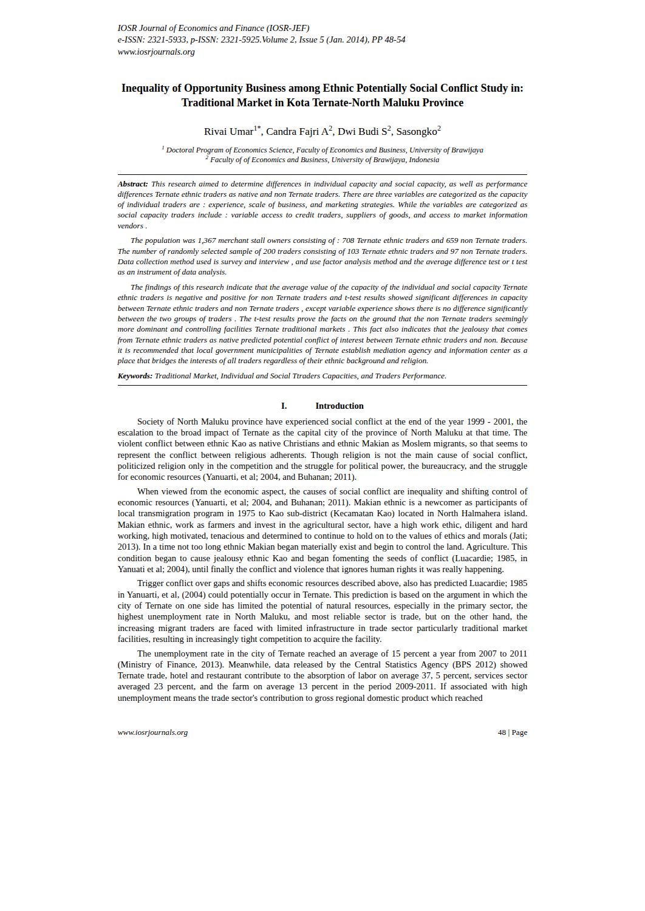IOSR Journal of Economics and Finance (IOSR-JEF)
e-ISSN: 2321-5933, p-ISSN: 2321-5925.Volume 2, Issue 5 (Jan. 2014), PP 48-54
www.iosrjournals.org
Inequality of Opportunity Business among Ethnic Potentially Social Conflict Study in: Traditional Market in Kota Ternate-North Maluku Province
Rivai Umar1*, Candra Fajri A2, Dwi Budi S2, Sasongko2
1 Doctoral Program of Economics Science, Faculty of Economics and Business, University of Brawijaya
2 Faculty of of Economics and Business, University of Brawijaya, Indonesia
Abstract: This research aimed to determine differences in individual capacity and social capacity, as well as performance differences Ternate ethnic traders as native and non Ternate traders. There are three variables are categorized as the capacity of individual traders are : experience, scale of business, and marketing strategies. While the variables are categorized as social capacity traders include : variable access to credit traders, suppliers of goods, and access to market information vendors .
The population was 1,367 merchant stall owners consisting of : 708 Ternate ethnic traders and 659 non Ternate traders. The number of randomly selected sample of 200 traders consisting of 103 Ternate ethnic traders and 97 non Ternate traders. Data collection method used is survey and interview , and use factor analysis method and the average difference test or t test as an instrument of data analysis.
The findings of this research indicate that the average value of the capacity of the individual and social capacity Ternate ethnic traders is negative and positive for non Ternate traders and t-test results showed significant differences in capacity between Ternate ethnic traders and non Ternate traders , except variable experience shows there is no difference significantly between the two groups of traders . The t-test results prove the facts on the ground that the non Ternate traders seemingly more dominant and controlling facilities Ternate traditional markets . This fact also indicates that the jealousy that comes from Ternate ethnic traders as native predicted potential conflict of interest between Ternate ethnic traders and non. Because it is recommended that local government municipalities of Ternate establish mediation agency and information center as a place that bridges the interests of all traders regardless of their ethnic background and religion.
Keywords: Traditional Market, Individual and Social Ttraders Capacities, and Traders Performance.
I. Introduction
Society of North Maluku province have experienced social conflict at the end of the year 1999 - 2001, the escalation to the broad impact of Ternate as the capital city of the province of North Maluku at that time. The violent conflict between ethnic Kao as native Christians and ethnic Makian as Moslem migrants, so that seems to represent the conflict between religious adherents. Though religion is not the main cause of social conflict, politicized religion only in the competition and the struggle for political power, the bureaucracy, and the struggle for economic resources (Yanuarti, et al; 2004, and Buhanan; 2011).
When viewed from the economic aspect, the causes of social conflict are inequality and shifting control of economic resources (Yanuarti, et al; 2004, and Buhanan; 2011). Makian ethnic is a newcomer as participants of local transmigration program in 1975 to Kao sub-district (Kecamatan Kao) located in North Halmahera island. Makian ethnic, work as farmers and invest in the agricultural sector, have a high work ethic, diligent and hard working, high motivated, tenacious and determined to continue to hold on to the values of ethics and morals (Jati; 2013). In a time not too long ethnic Makian began materially exist and begin to control the land. Agriculture. This condition began to cause jealousy ethnic Kao and began fomenting the seeds of conflict (Luacardie; 1985, in Yanuati et al; 2004), until finally the conflict and violence that ignores human rights it was really happening.
Trigger conflict over gaps and shifts economic resources described above, also has predicted Luacardie; 1985 in Yanuarti, et al, (2004) could potentially occur in Ternate. This prediction is based on the argument in which the city of Ternate on one side has limited the potential of natural resources, especially in the primary sector, the highest unemployment rate in North Maluku, and most reliable sector is trade, but on the other hand, the increasing migrant traders are faced with limited infrastructure in trade sector particularly traditional market facilities, resulting in increasingly tight competition to acquire the facility.
The unemployment rate in the city of Ternate reached an average of 15 percent a year from 2007 to 2011 (Ministry of Finance, 2013). Meanwhile, data released by the Central Statistics Agency (BPS 2012) showed Ternate trade, hotel and restaurant contribute to the absorption of labor on average 37, 5 percent, services sector averaged 23 percent, and the farm on average 13 percent in the period 2009-2011. If associated with high unemployment means the trade sector's contribution to gross regional domestic product which reached
www.iosrjournals.org 48 | Page